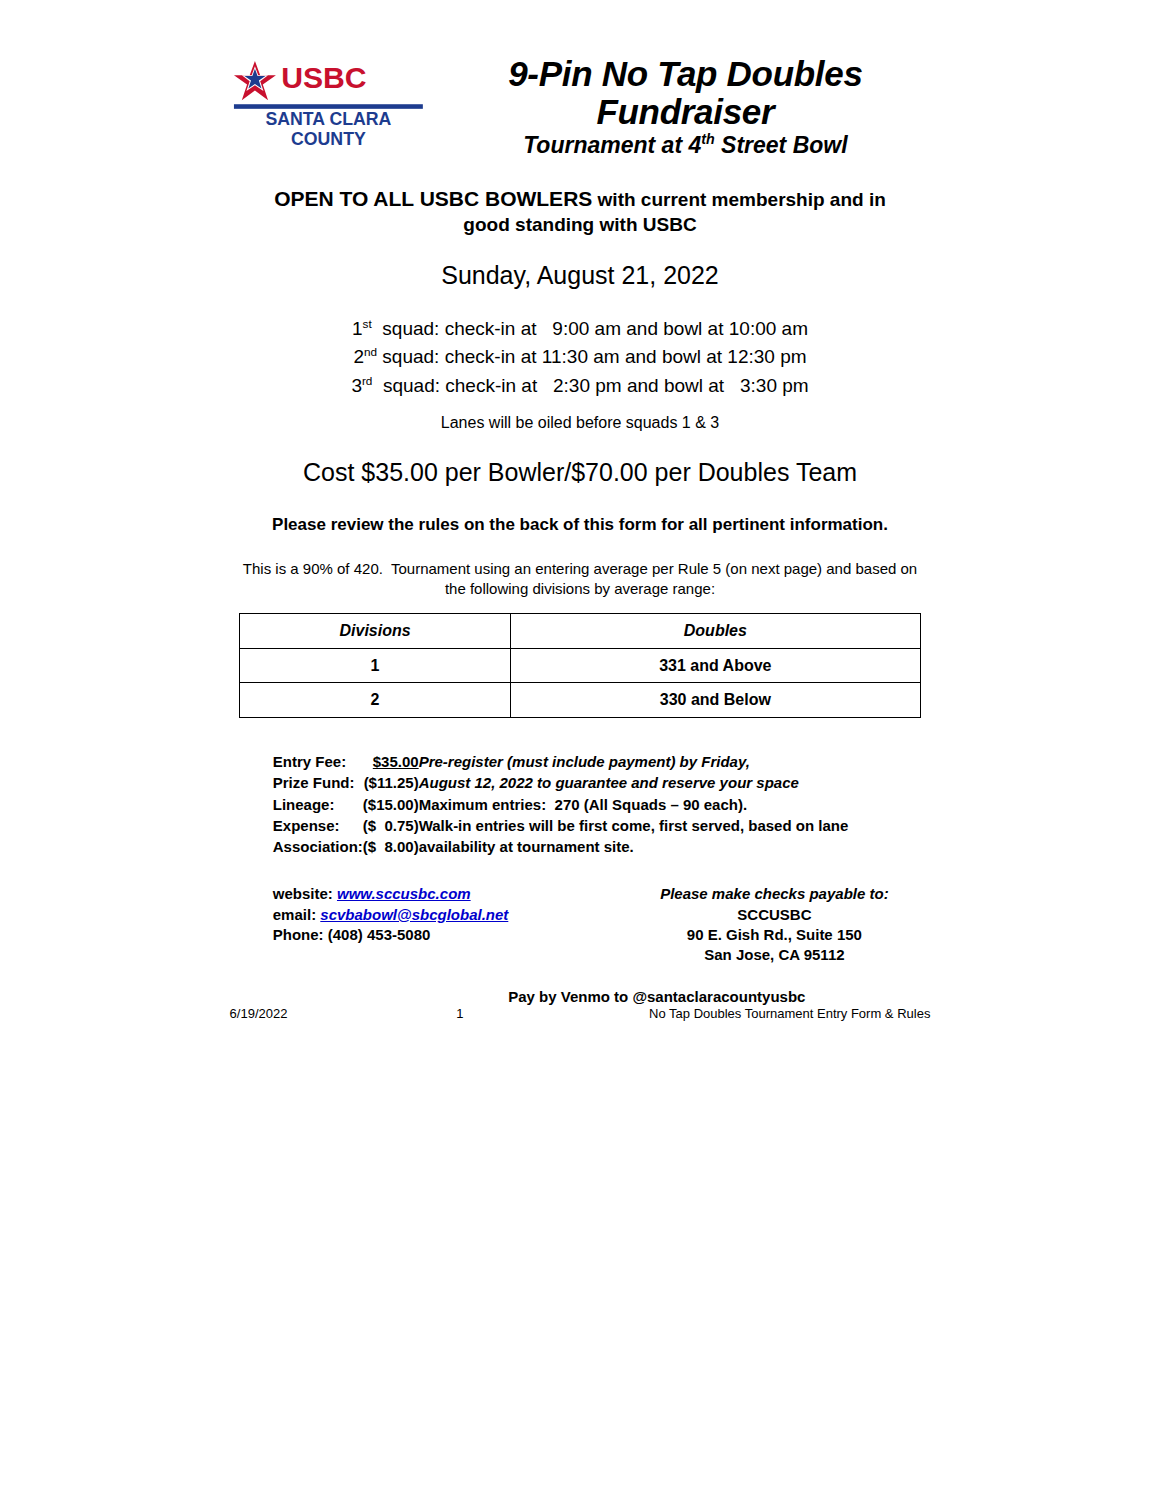USBC SANTA CLARA COUNTY
9-Pin No Tap Doubles
Fundraiser
Tournament at 4th Street Bowl
OPEN TO ALL USBC BOWLERS with current membership and in good standing with USBC
Sunday, August 21, 2022
1st squad: check-in at 9:00 am and bowl at 10:00 am 2nd squad: check-in at 11:30 am and bowl at 12:30 pm 3rd squad: check-in at 2:30 pm and bowl at 3:30 pm
Lanes will be oiled before squads 1 & 3
Cost $35.00 per Bowler/$70.00 per Doubles Team
Please review the rules on the back of this form for all pertinent information.
This is a 90% of 420. Tournament using an entering average per Rule 5 (on next page) and based on the following divisions by average range:
| Divisions | Doubles |
| --- | --- |
| 1 | 331 and Above |
| 2 | 330 and Below |
| Entry Fee: | $35.00 | Pre-register (must include payment) by Friday, |
| Prize Fund: | ($11.25) | August 12, 2022 to guarantee and reserve your space |
| Lineage: | ($15.00) | Maximum entries: 270 (All Squads – 90 each). |
| Expense: | ($ 0.75) | Walk-in entries will be first come, first served, based on lane |
| Association: | ($ 8.00) | availability at tournament site. |
website: www.sccusbc.com
email: scvbabowl@sbcglobal.net
Phone: (408) 453-5080
Please make checks payable to:
SCCUSBC
90 E. Gish Rd., Suite 150
San Jose, CA 95112
Pay by Venmo to @santaclaracountyusbc
6/19/2022
1
No Tap Doubles Tournament Entry Form & Rules